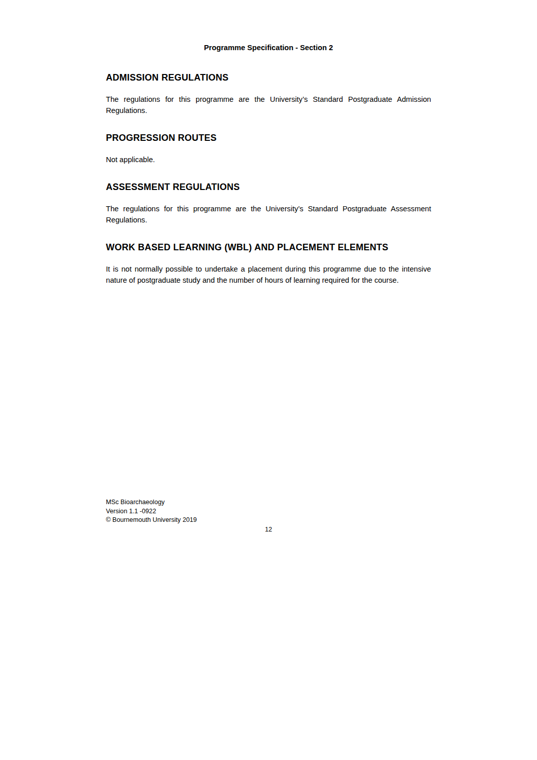Programme Specification - Section 2
ADMISSION REGULATIONS
The regulations for this programme are the University’s Standard Postgraduate Admission Regulations.
PROGRESSION ROUTES
Not applicable.
ASSESSMENT REGULATIONS
The regulations for this programme are the University’s Standard Postgraduate Assessment Regulations.
WORK BASED LEARNING (WBL) AND PLACEMENT ELEMENTS
It is not normally possible to undertake a placement during this programme due to the intensive nature of postgraduate study and the number of hours of learning required for the course.
MSc Bioarchaeology
Version 1.1 -0922
© Bournemouth University 2019
12